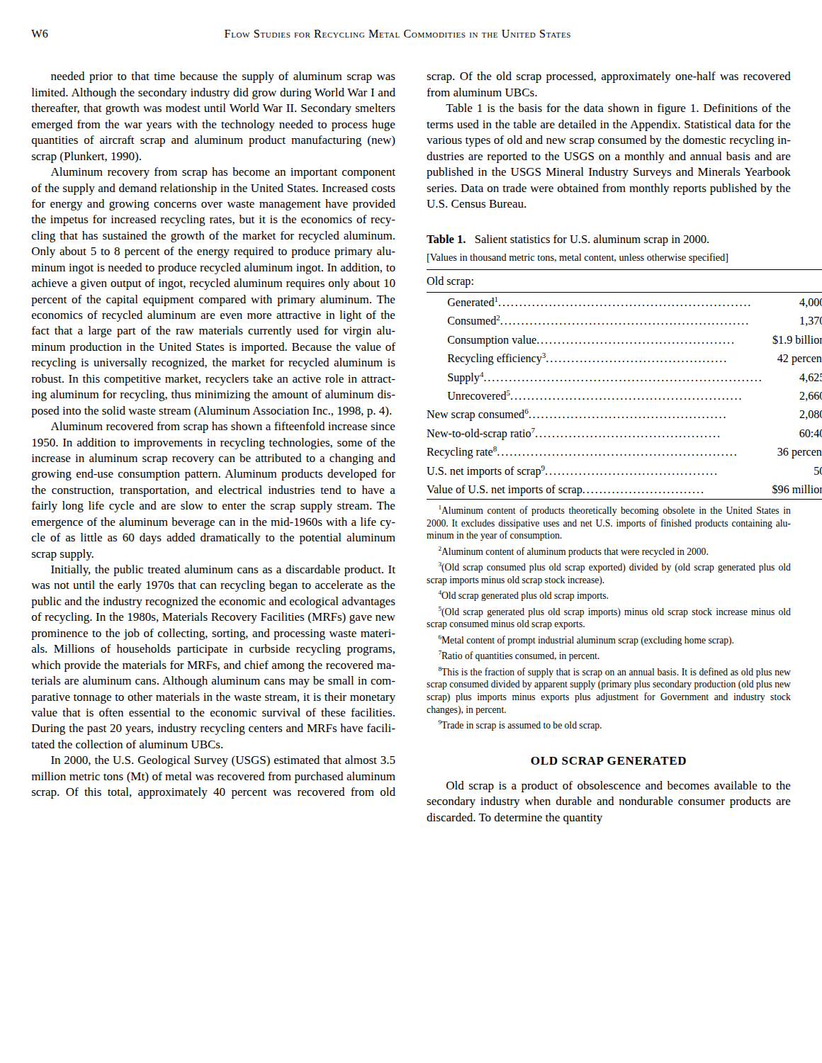W6 Flow Studies for Recycling Metal Commodities in the United States
needed prior to that time because the supply of aluminum scrap was limited. Although the secondary industry did grow during World War I and thereafter, that growth was modest until World War II. Secondary smelters emerged from the war years with the technology needed to process huge quantities of aircraft scrap and aluminum product manufacturing (new) scrap (Plunkert, 1990).
Aluminum recovery from scrap has become an important component of the supply and demand relationship in the United States. Increased costs for energy and growing concerns over waste management have provided the impetus for increased recycling rates, but it is the economics of recycling that has sustained the growth of the market for recycled aluminum. Only about 5 to 8 percent of the energy required to produce primary aluminum ingot is needed to produce recycled aluminum ingot. In addition, to achieve a given output of ingot, recycled aluminum requires only about 10 percent of the capital equipment compared with primary aluminum. The economics of recycled aluminum are even more attractive in light of the fact that a large part of the raw materials currently used for virgin aluminum production in the United States is imported. Because the value of recycling is universally recognized, the market for recycled aluminum is robust. In this competitive market, recyclers take an active role in attracting aluminum for recycling, thus minimizing the amount of aluminum disposed into the solid waste stream (Aluminum Association Inc., 1998, p. 4).
Aluminum recovered from scrap has shown a fifteenfold increase since 1950. In addition to improvements in recycling technologies, some of the increase in aluminum scrap recovery can be attributed to a changing and growing end-use consumption pattern. Aluminum products developed for the construction, transportation, and electrical industries tend to have a fairly long life cycle and are slow to enter the scrap supply stream. The emergence of the aluminum beverage can in the mid-1960s with a life cycle of as little as 60 days added dramatically to the potential aluminum scrap supply.
Initially, the public treated aluminum cans as a discardable product. It was not until the early 1970s that can recycling began to accelerate as the public and the industry recognized the economic and ecological advantages of recycling. In the 1980s, Materials Recovery Facilities (MRFs) gave new prominence to the job of collecting, sorting, and processing waste materials. Millions of households participate in curbside recycling programs, which provide the materials for MRFs, and chief among the recovered materials are aluminum cans. Although aluminum cans may be small in comparative tonnage to other materials in the waste stream, it is their monetary value that is often essential to the economic survival of these facilities. During the past 20 years, industry recycling centers and MRFs have facilitated the collection of aluminum UBCs.
In 2000, the U.S. Geological Survey (USGS) estimated that almost 3.5 million metric tons (Mt) of metal was recovered from purchased aluminum scrap. Of this total, approximately 40 percent was recovered from old scrap. Of the old scrap processed, approximately one-half was recovered from aluminum UBCs.
Table 1 is the basis for the data shown in figure 1. Definitions of the terms used in the table are detailed in the Appendix. Statistical data for the various types of old and new scrap consumed by the domestic recycling industries are reported to the USGS on a monthly and annual basis and are published in the USGS Mineral Industry Surveys and Minerals Yearbook series. Data on trade were obtained from monthly reports published by the U.S. Census Bureau.
Table 1. Salient statistics for U.S. aluminum scrap in 2000.
[Values in thousand metric tons, metal content, unless otherwise specified]
| Old scrap: |
| --- |
| Generated 1 ............................................................ | 4,000 |
| Consumed 2 ........................................................... | 1,370 |
| Consumption value ............................................... | $1.9 billion |
| Recycling efficiency 3 ........................................... | 42 percent |
| Supply 4 .................................................................. | 4,625 |
| Unrecovered 5 ....................................................... | 2,660 |
| New scrap consumed 6 ............................................... | 2,080 |
| New-to-old-scrap ratio 7 ............................................ | 60:40 |
| Recycling rate 8 ......................................................... | 36 percent |
| U.S. net imports of scrap 9 ......................................... | 50 |
| Value of U.S. net imports of scrap ............................. | $96 million |
1Aluminum content of products theoretically becoming obsolete in the United States in 2000. It excludes dissipative uses and net U.S. imports of finished products containing aluminum in the year of consumption.
2Aluminum content of aluminum products that were recycled in 2000.
3(Old scrap consumed plus old scrap exported) divided by (old scrap generated plus old scrap imports minus old scrap stock increase).
4Old scrap generated plus old scrap imports.
5(Old scrap generated plus old scrap imports) minus old scrap stock increase minus old scrap consumed minus old scrap exports.
6Metal content of prompt industrial aluminum scrap (excluding home scrap).
7Ratio of quantities consumed, in percent.
8This is the fraction of supply that is scrap on an annual basis. It is defined as old plus new scrap consumed divided by apparent supply (primary plus secondary production (old plus new scrap) plus imports minus exports plus adjustment for Government and industry stock changes), in percent.
9Trade in scrap is assumed to be old scrap.
Old Scrap Generated
Old scrap is a product of obsolescence and becomes available to the secondary industry when durable and nondurable consumer products are discarded. To determine the quantity